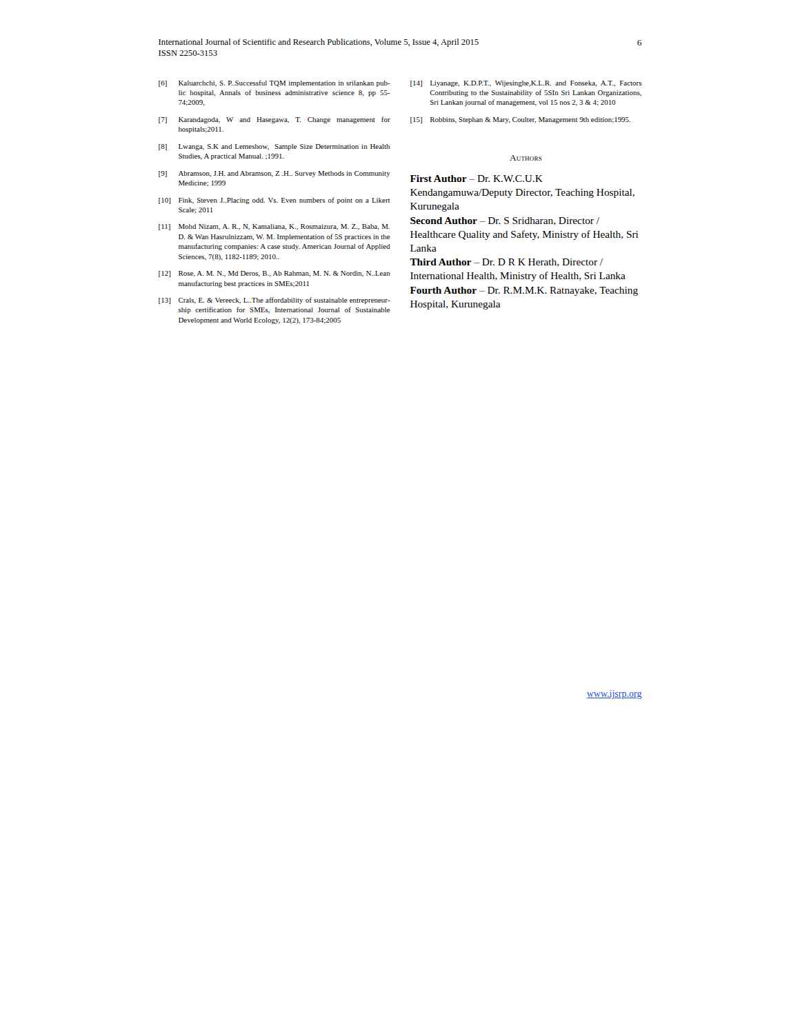International Journal of Scientific and Research Publications, Volume 5, Issue 4, April 2015
ISSN 2250-3153
6
[6] Kaluarchchi, S. P..Successful TQM implementation in srilankan public hospital, Annals of business administrative science 8, pp 55-74;2009,
[7] Karandagoda, W and Hasegawa, T. Change management for hospitals;2011.
[8] Lwanga, S.K and Lemeshow, Sample Size Determination in Health Studies, A practical Manual. ;1991.
[9] Abramson, J.H. and Abramson, Z .H.. Survey Methods in Community Medicine; 1999
[10] Fink, Steven J..Placing odd. Vs. Even numbers of point on a Likert Scale; 2011
[11] Mohd Nizam, A. R., N, Kamaliana, K., Rosmaizura, M. Z., Baba, M. D. & Wan Hasrulnizzam, W. M. Implementation of 5S practices in the manufacturing companies: A case study. American Journal of Applied Sciences, 7(8), 1182-1189; 2010..
[12] Rose, A. M. N., Md Deros, B., Ab Rahman, M. N. & Nordin, N..Lean manufacturing best practices in SMEs;2011
[13] Crals, E. & Vereeck, L..The affordability of sustainable entrepreneurship certification for SMEs, International Journal of Sustainable Development and World Ecology, 12(2), 173-84;2005
[14] Liyanage, K.D.P.T., Wijesinghe,K.L.R. and Fonseka, A.T., Factors Contributing to the Sustainability of 5SIn Sri Lankan Organizations, Sri Lankan journal of management, vol 15 nos 2, 3 & 4; 2010
[15] Robbins, Stephan & Mary, Coulter, Management 9th edition;1995.
Authors
First Author – Dr. K.W.C.U.K Kendangamuwa/Deputy Director, Teaching Hospital, Kurunegala
Second Author – Dr. S Sridharan, Director / Healthcare Quality and Safety, Ministry of Health, Sri Lanka
Third Author – Dr. D R K Herath, Director / International Health, Ministry of Health, Sri Lanka
Fourth Author – Dr. R.M.M.K. Ratnayake, Teaching Hospital, Kurunegala
www.ijsrp.org